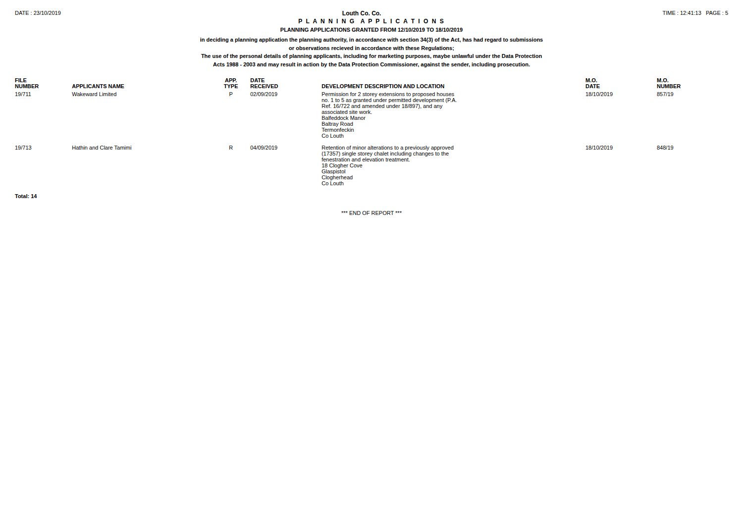DATE : 23/10/2019
Louth Co. Co.
TIME : 12:41:13 PAGE : 5
P L A N N I N G A P P L I C A T I O N S
PLANNING APPLICATIONS GRANTED FROM 12/10/2019 TO 18/10/2019
in deciding a planning application the planning authority, in accordance with section 34(3) of the Act, has had regard to submissions
or observations recieved in accordance with these Regulations;
The use of the personal details of planning applicants, including for marketing purposes, maybe unlawful under the Data Protection
Acts 1988 - 2003 and may result in action by the Data Protection Commissioner, against the sender, including prosecution.
| FILE NUMBER | APPLICANTS NAME | APP. TYPE | DATE RECEIVED | DEVELOPMENT DESCRIPTION AND LOCATION | M.O. DATE | M.O. NUMBER |
| --- | --- | --- | --- | --- | --- | --- |
| 19/711 | Wakeward Limited | P | 02/09/2019 | Permission for 2 storey extensions to proposed houses no. 1 to 5 as granted under permitted development (P.A. Ref. 16/722 and amended under 18/897), and any associated site work. Balfeddock Manor Baltray Road Termonfeckin Co Louth | 18/10/2019 | 857/19 |
| 19/713 | Hathin and Clare Tamimi | R | 04/09/2019 | Retention of minor alterations to a previously approved (17357) single storey chalet including changes to the fenestration and elevation treatment. 18 Clogher Cove Glaspistol Clogherhead Co Louth | 18/10/2019 | 848/19 |
Total: 14
*** END OF REPORT ***